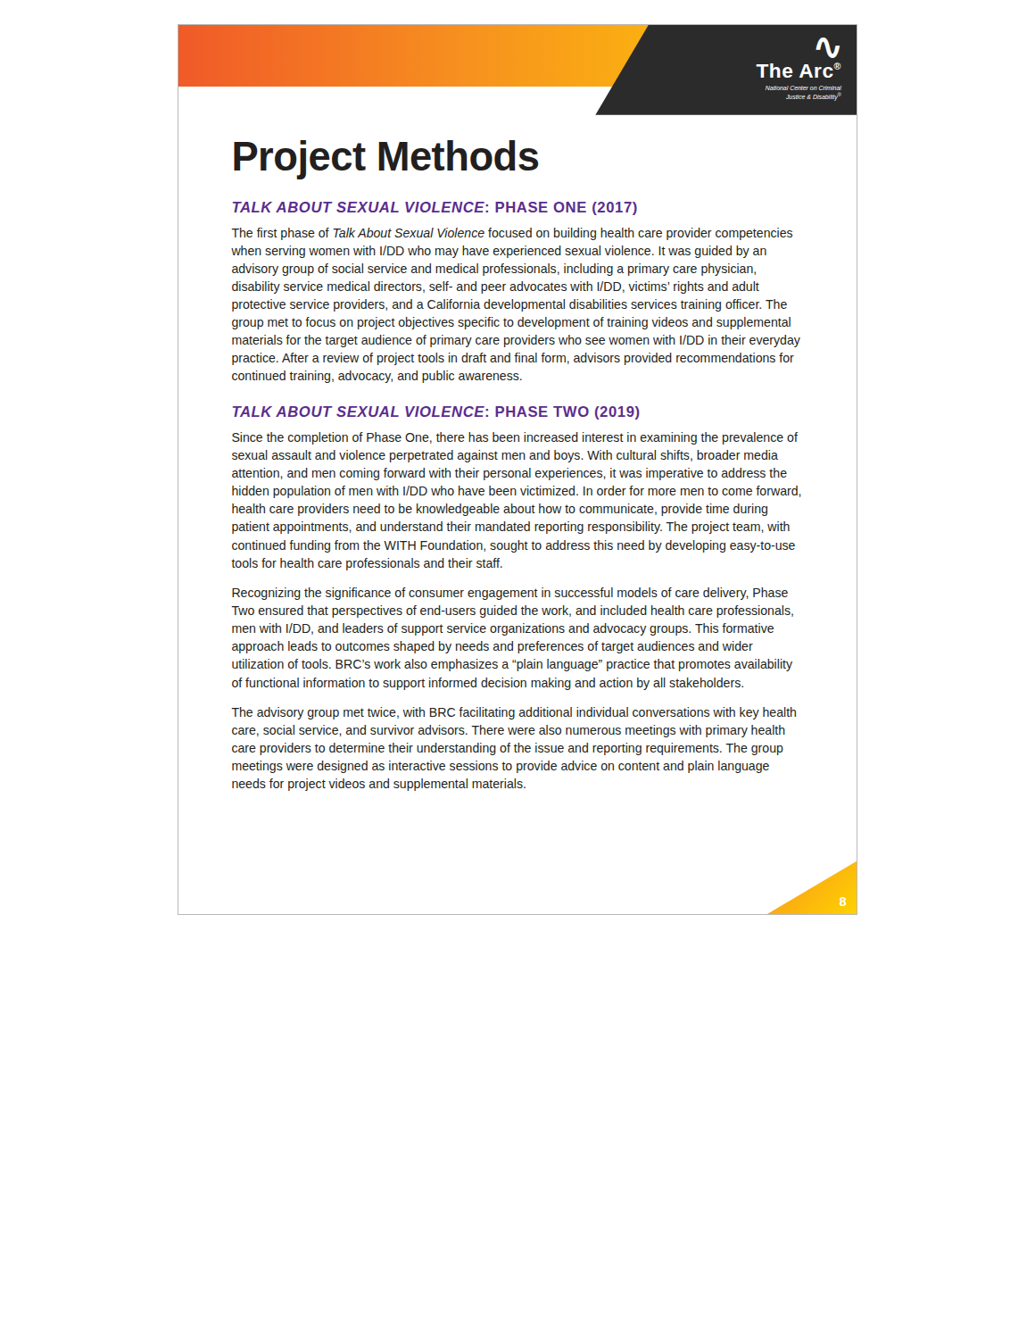∿
The Arc®
National Center on Criminal
Justice & Disability®
Project Methods
Talk About Sexual Violence: Phase One (2017)
The first phase of Talk About Sexual Violence focused on building health care provider competencies when serving women with I/DD who may have experienced sexual violence. It was guided by an advisory group of social service and medical professionals, including a primary care physician, disability service medical directors, self- and peer advocates with I/DD, victims’ rights and adult protective service providers, and a California developmental disabilities services training officer. The group met to focus on project objectives specific to development of training videos and supplemental materials for the target audience of primary care providers who see women with I/DD in their everyday practice. After a review of project tools in draft and final form, advisors provided recommendations for continued training, advocacy, and public awareness.
Talk About Sexual Violence: Phase Two (2019)
Since the completion of Phase One, there has been increased interest in examining the prevalence of sexual assault and violence perpetrated against men and boys. With cultural shifts, broader media attention, and men coming forward with their personal experiences, it was imperative to address the hidden population of men with I/DD who have been victimized. In order for more men to come forward, health care providers need to be knowledgeable about how to communicate, provide time during patient appointments, and understand their mandated reporting responsibility. The project team, with continued funding from the WITH Foundation, sought to address this need by developing easy-to-use tools for health care professionals and their staff.
Recognizing the significance of consumer engagement in successful models of care delivery, Phase Two ensured that perspectives of end-users guided the work, and included health care professionals, men with I/DD, and leaders of support service organizations and advocacy groups. This formative approach leads to outcomes shaped by needs and preferences of target audiences and wider utilization of tools. BRC’s work also emphasizes a “plain language” practice that promotes availability of functional information to support informed decision making and action by all stakeholders.
The advisory group met twice, with BRC facilitating additional individual conversations with key health care, social service, and survivor advisors. There were also numerous meetings with primary health care providers to determine their understanding of the issue and reporting requirements. The group meetings were designed as interactive sessions to provide advice on content and plain language needs for project videos and supplemental materials.
8